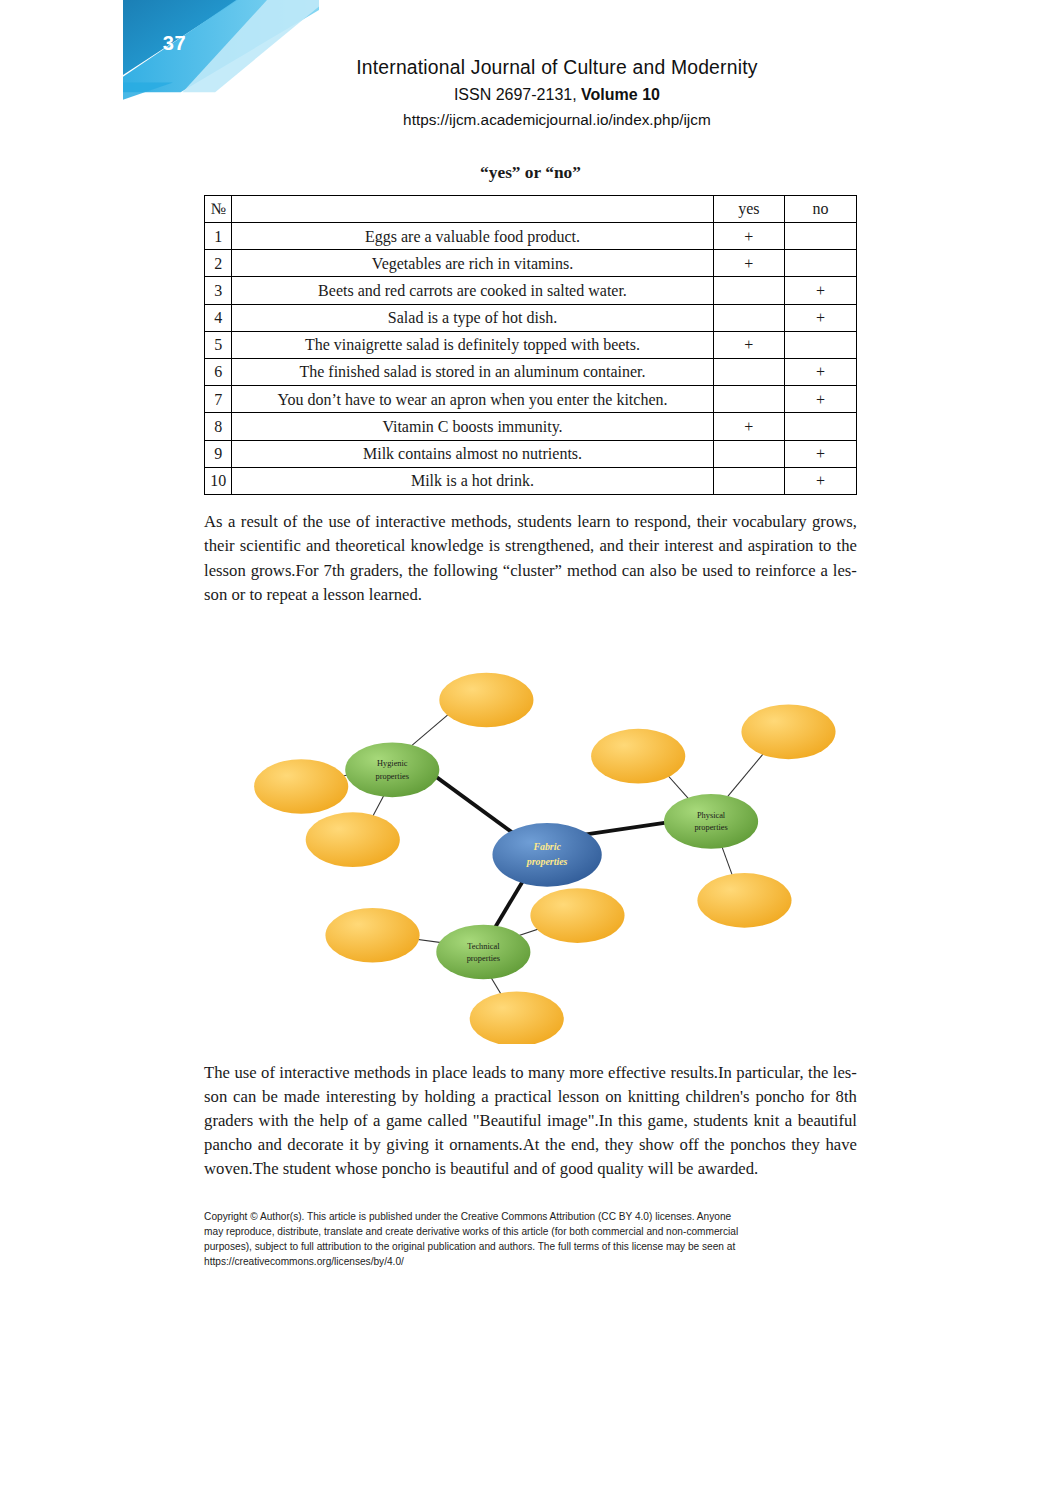37
International Journal of Culture and Modernity
ISSN 2697-2131, Volume 10
https://ijcm.academicjournal.io/index.php/ijcm
“yes” or “no”
| № | | yes | no |
| --- | --- | --- | --- |
| 1 | Eggs are a valuable food product. | + | |
| 2 | Vegetables are rich in vitamins. | + | |
| 3 | Beets and red carrots are cooked in salted water. | | + |
| 4 | Salad is a type of hot dish. | | + |
| 5 | The vinaigrette salad is definitely topped with beets. | + | |
| 6 | The finished salad is stored in an aluminum container. | | + |
| 7 | You don’t have to wear an apron when you enter the kitchen. | | + |
| 8 | Vitamin C boosts immunity. | + | |
| 9 | Milk contains almost no nutrients. | | + |
| 10 | Milk is a hot drink. | | + |
As a result of the use of interactive methods, students learn to respond, their vocabulary grows, their scientific and theoretical knowledge is strengthened, and their interest and aspiration to the lesson grows.For 7th graders, the following “cluster” method can also be used to reinforce a lesson or to repeat a lesson learned.
Hygienic properties Physical properties Technical properties Fabric properties
The use of interactive methods in place leads to many more effective results.In particular, the lesson can be made interesting by holding a practical lesson on knitting children's poncho for 8th graders with the help of a game called "Beautiful image".In this game, students knit a beautiful pancho and decorate it by giving it ornaments.At the end, they show off the ponchos they have woven.The student whose poncho is beautiful and of good quality will be awarded.
Copyright © Author(s). This article is published under the Creative Commons Attribution (CC BY 4.0) licenses. Anyone may reproduce, distribute, translate and create derivative works of this article (for both commercial and non-commercial purposes), subject to full attribution to the original publication and authors. The full terms of this license may be seen at https://creativecommons.org/licenses/by/4.0/